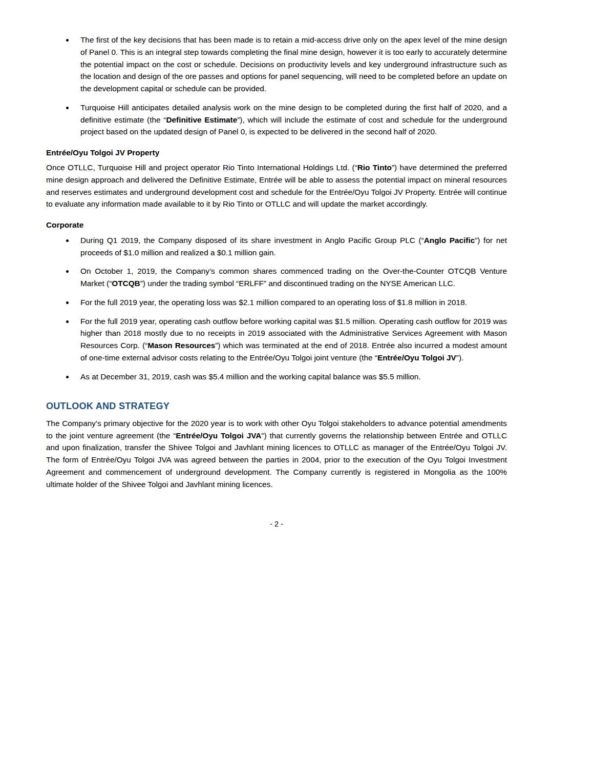The first of the key decisions that has been made is to retain a mid-access drive only on the apex level of the mine design of Panel 0. This is an integral step towards completing the final mine design, however it is too early to accurately determine the potential impact on the cost or schedule. Decisions on productivity levels and key underground infrastructure such as the location and design of the ore passes and options for panel sequencing, will need to be completed before an update on the development capital or schedule can be provided.
Turquoise Hill anticipates detailed analysis work on the mine design to be completed during the first half of 2020, and a definitive estimate (the “Definitive Estimate”), which will include the estimate of cost and schedule for the underground project based on the updated design of Panel 0, is expected to be delivered in the second half of 2020.
Entrée/Oyu Tolgoi JV Property
Once OTLLC, Turquoise Hill and project operator Rio Tinto International Holdings Ltd. (“Rio Tinto”) have determined the preferred mine design approach and delivered the Definitive Estimate, Entrée will be able to assess the potential impact on mineral resources and reserves estimates and underground development cost and schedule for the Entrée/Oyu Tolgoi JV Property. Entrée will continue to evaluate any information made available to it by Rio Tinto or OTLLC and will update the market accordingly.
Corporate
During Q1 2019, the Company disposed of its share investment in Anglo Pacific Group PLC (“Anglo Pacific”) for net proceeds of $1.0 million and realized a $0.1 million gain.
On October 1, 2019, the Company’s common shares commenced trading on the Over-the-Counter OTCQB Venture Market (“OTCQB”) under the trading symbol “ERLFF” and discontinued trading on the NYSE American LLC.
For the full 2019 year, the operating loss was $2.1 million compared to an operating loss of $1.8 million in 2018.
For the full 2019 year, operating cash outflow before working capital was $1.5 million. Operating cash outflow for 2019 was higher than 2018 mostly due to no receipts in 2019 associated with the Administrative Services Agreement with Mason Resources Corp. (“Mason Resources”) which was terminated at the end of 2018. Entrée also incurred a modest amount of one-time external advisor costs relating to the Entrée/Oyu Tolgoi joint venture (the “Entrée/Oyu Tolgoi JV”).
As at December 31, 2019, cash was $5.4 million and the working capital balance was $5.5 million.
OUTLOOK AND STRATEGY
The Company’s primary objective for the 2020 year is to work with other Oyu Tolgoi stakeholders to advance potential amendments to the joint venture agreement (the “Entrée/Oyu Tolgoi JVA”) that currently governs the relationship between Entrée and OTLLC and upon finalization, transfer the Shivee Tolgoi and Javhlant mining licences to OTLLC as manager of the Entrée/Oyu Tolgoi JV. The form of Entrée/Oyu Tolgoi JVA was agreed between the parties in 2004, prior to the execution of the Oyu Tolgoi Investment Agreement and commencement of underground development. The Company currently is registered in Mongolia as the 100% ultimate holder of the Shivee Tolgoi and Javhlant mining licences.
- 2 -